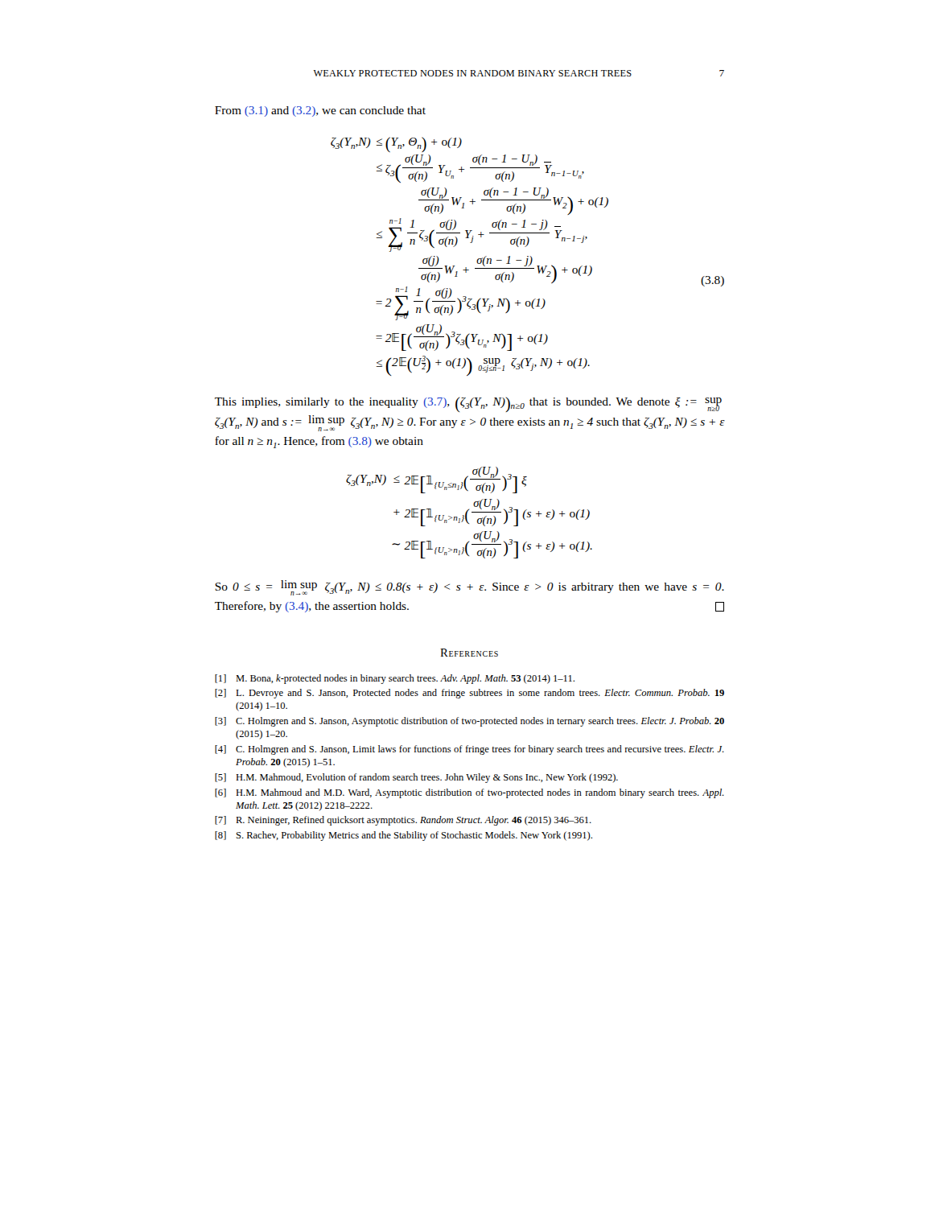WEAKLY PROTECTED NODES IN RANDOM BINARY SEARCH TREES 7
From (3.1) and (3.2), we can conclude that
ζ3(Yn,N)
≤
(Yn, Θn) + o(1)
≤
ζ3(σ(Un) σ(n) YUn + σ(n − 1 − Un) σ(n) Yn−1−Un,
σ(Un) σ(n) W1 + σ(n − 1 − Un) σ(n) W2) + o(1)
≤
n−1∑j=01 nζ3(σ(j) σ(n) Yj + σ(n − 1 − j) σ(n) Yn−1−j,
σ(j) σ(n) W1 + σ(n − 1 − j) σ(n) W2) + o(1)
=
2 n−1∑j=01 n(σ(j) σ(n)) 3ζ3(Yj, N) + o(1)
=
2𝔼[(σ(Un) σ(n)) 3ζ3(YUn, N)] + o(1)
≤
(2𝔼(U32) + o(1)) sup 0≤j≤n−1 ζ3(Yj, N) + o(1).
(3.8)
This implies, similarly to the inequality (3.7), (ζ3(Yn, N))n≥0 that is bounded. We denote ξ := sup n≥0 ζ3(Yn, N) and s := lim sup n→∞ ζ3(Yn, N) ≥ 0. For any ε > 0 there exists an n1 ≥ 4 such that ζ3(Yn, N) ≤ s + ε for all n ≥ n1. Hence, from (3.8) we obtain
ζ3(Yn,N)
≤
2𝔼[𝟙{Un≤n1}(σ(Un) σ(n)) 3] ξ
+
2𝔼[𝟙{Un>n1}(σ(Un) σ(n)) 3] (s + ε) + o(1)
∼
2𝔼[𝟙{Un>n1}(σ(Un) σ(n)) 3] (s + ε) + o(1).
So 0 ≤ s = lim sup n→∞ ζ3(Yn, N) ≤ 0.8(s + ε) < s + ε. Since ε > 0 is arbitrary then we have s = 0. Therefore, by (3.4), the assertion holds.
References
M. Bona, k-protected nodes in binary search trees. Adv. Appl. Math. 53 (2014) 1–11.
L. Devroye and S. Janson, Protected nodes and fringe subtrees in some random trees. Electr. Commun. Probab. 19 (2014) 1–10.
C. Holmgren and S. Janson, Asymptotic distribution of two-protected nodes in ternary search trees. Electr. J. Probab. 20 (2015) 1–20.
C. Holmgren and S. Janson, Limit laws for functions of fringe trees for binary search trees and recursive trees. Electr. J. Probab. 20 (2015) 1–51.
H.M. Mahmoud, Evolution of random search trees. John Wiley & Sons Inc., New York (1992).
H.M. Mahmoud and M.D. Ward, Asymptotic distribution of two-protected nodes in random binary search trees. Appl. Math. Lett. 25 (2012) 2218–2222.
R. Neininger, Refined quicksort asymptotics. Random Struct. Algor. 46 (2015) 346–361.
S. Rachev, Probability Metrics and the Stability of Stochastic Models. New York (1991).